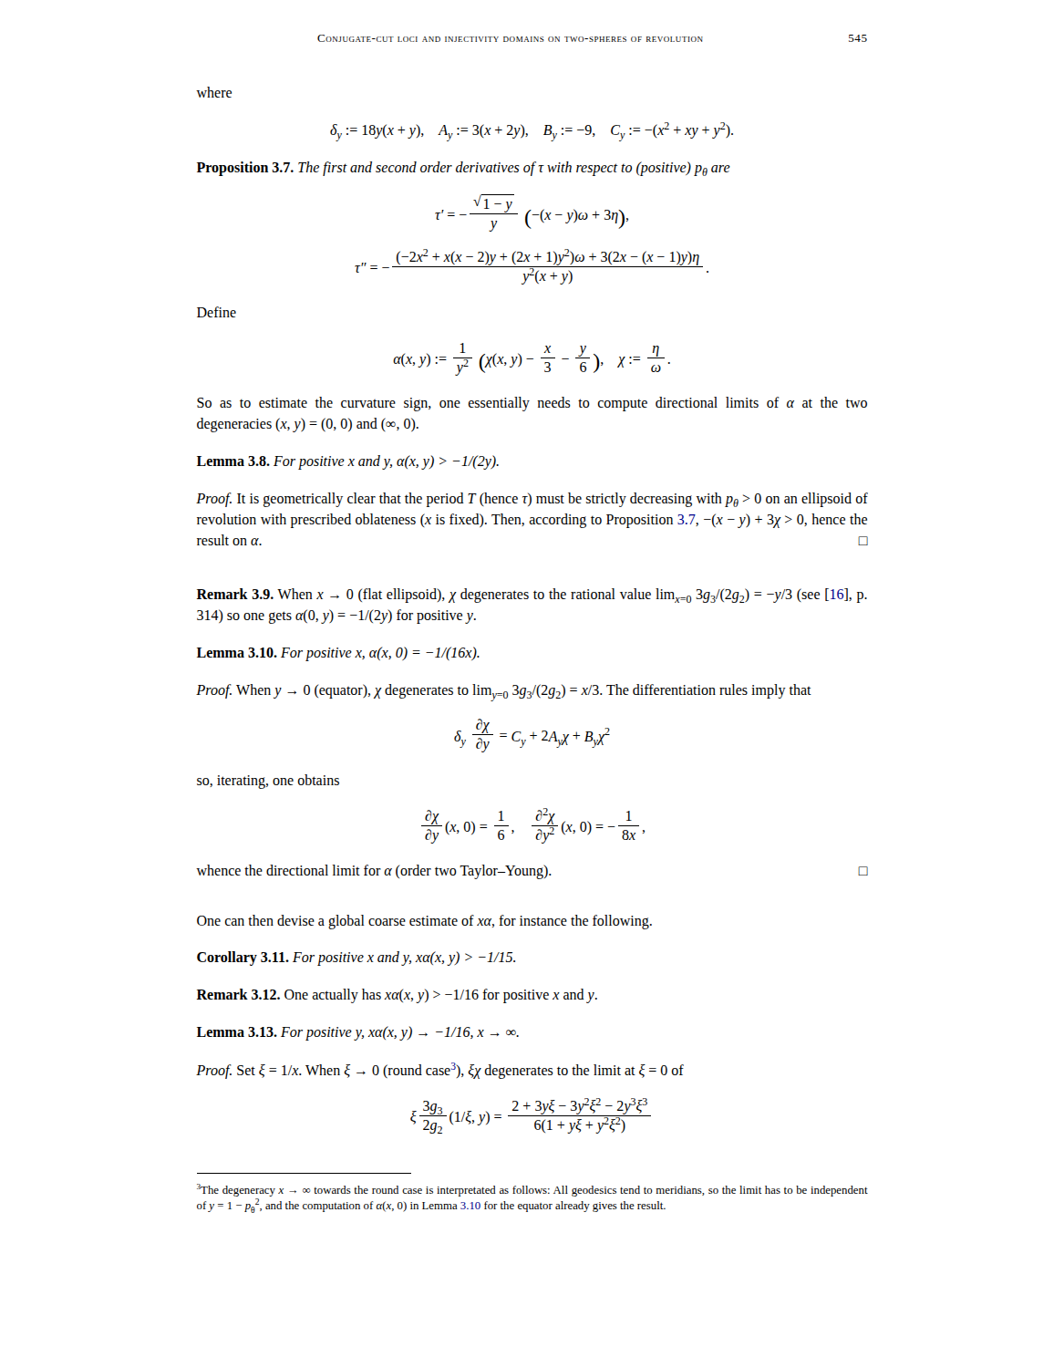Conjugate-cut loci and injectivity domains on two-spheres of revolution 545
where
δy := 18y(x + y), Ay := 3(x + 2y), By := −9, Cy := −(x2 + xy + y2).
Proposition 3.7. The first and second order derivatives of τ with respect to (positive) pθ are
τ′ = −1 − y y (−(x − y)ω + 3η),
τ″ = −(−2x2 + x(x − 2)y + (2x + 1)y2)ω + 3(2x − (x − 1)y)η y2(x + y).
Define
α(x, y) := 1 y2 (χ(x, y) − x 3 − y 6), χ := ηω.
So as to estimate the curvature sign, one essentially needs to compute directional limits of α at the two degeneracies (x, y) = (0, 0) and (∞, 0).
Lemma 3.8. For positive x and y, α(x, y) > −1/(2y).
Proof. It is geometrically clear that the period T (hence τ) must be strictly decreasing with pθ > 0 on an ellipsoid of revolution with prescribed oblateness (x is fixed). Then, according to Proposition 3.7, −(x − y) + 3χ > 0, hence the result on α. □
Remark 3.9. When x → 0 (flat ellipsoid), χ degenerates to the rational value limx=0 3g3/(2g2) = −y/3 (see [16], p. 314) so one gets α(0, y) = −1/(2y) for positive y.
Lemma 3.10. For positive x, α(x, 0) = −1/(16x).
Proof. When y → 0 (equator), χ degenerates to limy=0 3g3/(2g2) = x/3. The differentiation rules imply that
δy ∂χ∂y = Cy + 2Ayχ + Byχ2
so, iterating, one obtains
∂χ∂y(x, 0) = 16, ∂2χ∂y2(x, 0) = −18x,
whence the directional limit for α (order two Taylor–Young). □
One can then devise a global coarse estimate of xα, for instance the following.
Corollary 3.11. For positive x and y, xα(x, y) > −1/15.
Remark 3.12. One actually has xα(x, y) > −1/16 for positive x and y.
Lemma 3.13. For positive y, xα(x, y) → −1/16, x → ∞.
Proof. Set ξ = 1/x. When ξ → 0 (round case3), ξχ degenerates to the limit at ξ = 0 of
ξ 3g32g2(1/ξ, y) = 2 + 3yξ − 3y2ξ2 − 2y3ξ36(1 + yξ + y2ξ2)
3 The degeneracy x → ∞ towards the round case is interpretated as follows: All geodesics tend to meridians, so the limit has to be independent of y = 1 − pθ2, and the computation of α(x, 0) in Lemma 3.10 for the equator already gives the result.